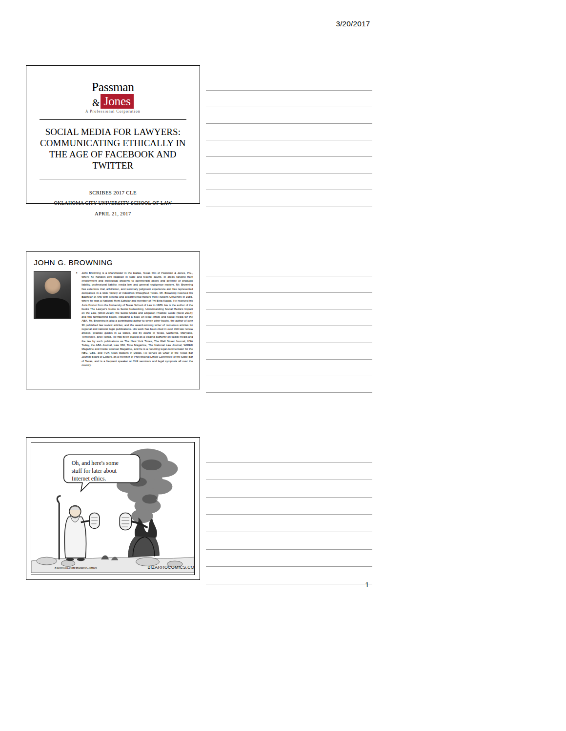3/20/2017
Passman
&Jones
A Professional Corporation
SOCIAL MEDIA FOR LAWYERS:
COMMUNICATING ETHICALLY IN
THE AGE OF FACEBOOK AND
TWITTER
SCRIBES 2017 CLE
OKLAHOMA CITY UNIVERSITY SCHOOL OF LAW
APRIL 21, 2017
JOHN G. BROWNING
John Browning is a shareholder in the Dallas, Texas firm of Passman & Jones, P.C., where he handles civil litigation in state and federal courts, in areas ranging from employment and intellectual property to commercial cases and defense of products liability, professional liability, media law, and general negligence matters. Mr. Browning has extensive trial, arbitration, and summary judgment experience and has represented companies in a wide variety of industries throughout Texas. Mr. Browning received his Bachelor of Arts with general and departmental honors from Rutgers University in 1986, where he was a National Merit Scholar and member of Phi Beta Kappa. He received his Juris Doctor from the University of Texas School of Law in 1989. He is the author of the books The Lawyer's Guide to Social Networking, Understanding Social Media's Impact on the Law, (West 2010); the Social Media and Litigation Practice Guide (West 2014); and two forthcoming books, including a book on legal ethics and social media for the ABA. Mr. Browning is also a contributing author to seven other books, the author of over 30 published law review articles; and the award-winning writer of numerous articles for regional and national legal publications. His work has been cited in over 300 law review articles, practice guides in 11 states, and by courts in Texas, California, Maryland, Tennessee, and Florida. He has been quoted as a leading authority on social media and the law by such publications as The New York Times, The Wall Street Journal, USA Today, the ABA Journal, Law 360, Time Magazine, The National Law Journal, WIRED Magazine and Inside Counsel Magazine, and he is a recurring legal commentator for the NBC, CBS, and FOX news stations in Dallas. He serves as Chair of the Texas Bar Journal Board of Editors, as a member of Professional Ethics Committee of the State Bar of Texas, and is a frequent speaker at CLE seminars and legal symposia all over the country.
Oh, and here's some stuff for later about Internet ethics. Facebook.com/BizarroComics BIZARROCOMICS.COM
1